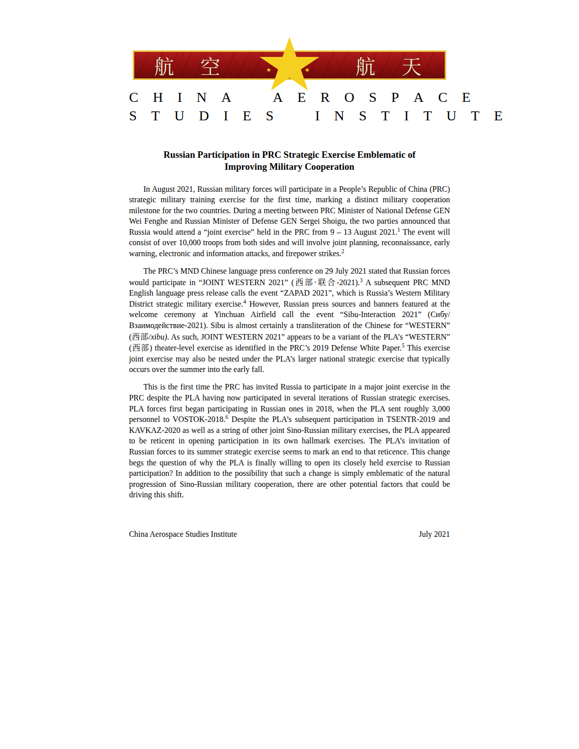航 空
航 天
★ ★ ★ ★
C H I N A A E R O S P A C E
S T U D I E S I N S T I T U T E
Russian Participation in PRC Strategic Exercise Emblematic of Improving Military Cooperation
In August 2021, Russian military forces will participate in a People’s Republic of China (PRC) strategic military training exercise for the first time, marking a distinct military cooperation milestone for the two countries. During a meeting between PRC Minister of National Defense GEN Wei Fenghe and Russian Minister of Defense GEN Sergei Shoigu, the two parties announced that Russia would attend a “joint exercise” held in the PRC from 9 – 13 August 2021.1 The event will consist of over 10,000 troops from both sides and will involve joint planning, reconnaissance, early warning, electronic and information attacks, and firepower strikes.2
The PRC’s MND Chinese language press conference on 29 July 2021 stated that Russian forces would participate in “JOINT WESTERN 2021” (西部·联合-2021).3 A subsequent PRC MND English language press release calls the event “ZAPAD 2021”, which is Russia’s Western Military District strategic military exercise.4 However, Russian press sources and banners featured at the welcome ceremony at Yinchuan Airfield call the event “Sibu-Interaction 2021” (Сибу/Взаимодействие-2021). Sibu is almost certainly a transliteration of the Chinese for “WESTERN” (西部/xibu). As such, JOINT WESTERN 2021” appears to be a variant of the PLA’s “WESTERN” (西部) theater-level exercise as identified in the PRC’s 2019 Defense White Paper.5 This exercise joint exercise may also be nested under the PLA’s larger national strategic exercise that typically occurs over the summer into the early fall.
This is the first time the PRC has invited Russia to participate in a major joint exercise in the PRC despite the PLA having now participated in several iterations of Russian strategic exercises. PLA forces first began participating in Russian ones in 2018, when the PLA sent roughly 3,000 personnel to VOSTOK-2018.6 Despite the PLA’s subsequent participation in TSENTR-2019 and KAVKAZ-2020 as well as a string of other joint Sino-Russian military exercises, the PLA appeared to be reticent in opening participation in its own hallmark exercises. The PLA’s invitation of Russian forces to its summer strategic exercise seems to mark an end to that reticence. This change begs the question of why the PLA is finally willing to open its closely held exercise to Russian participation? In addition to the possibility that such a change is simply emblematic of the natural progression of Sino-Russian military cooperation, there are other potential factors that could be driving this shift.
China Aerospace Studies Institute July 2021